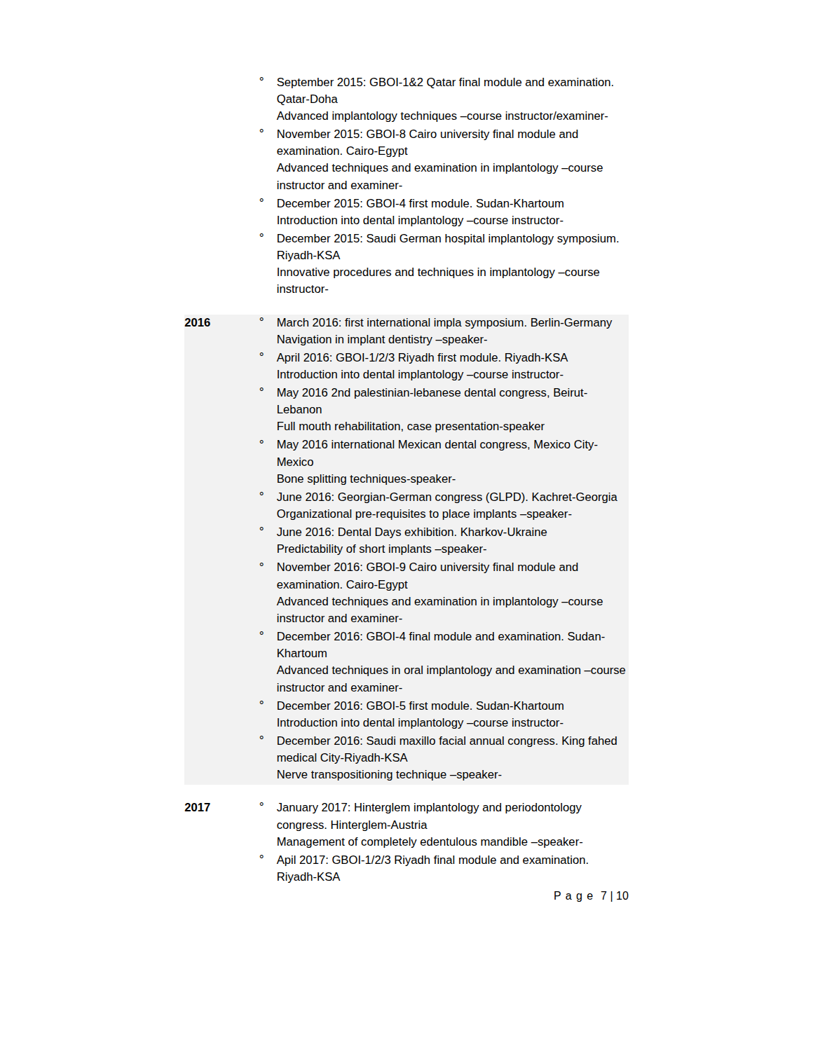| | September 2015: GBOI-1&2 Qatar final module and examination. Qatar-Doha Advanced implantology techniques –course instructor/examiner- November 2015: GBOI-8 Cairo university final module and examination. Cairo-Egypt Advanced techniques and examination in implantology –course instructor and examiner- December 2015: GBOI-4 first module. Sudan-Khartoum Introduction into dental implantology –course instructor- December 2015: Saudi German hospital implantology symposium. Riyadh-KSA Innovative procedures and techniques in implantology –course instructor- |
| 2016 | March 2016: first international impla symposium. Berlin-Germany Navigation in implant dentistry –speaker- April 2016: GBOI-1/2/3 Riyadh first module. Riyadh-KSA Introduction into dental implantology –course instructor- May 2016 2nd palestinian-lebanese dental congress, Beirut-Lebanon Full mouth rehabilitation, case presentation-speaker May 2016 international Mexican dental congress, Mexico City-Mexico Bone splitting techniques-speaker- June 2016: Georgian-German congress (GLPD). Kachret-Georgia Organizational pre-requisites to place implants –speaker- June 2016: Dental Days exhibition. Kharkov-Ukraine Predictability of short implants –speaker- November 2016: GBOI-9 Cairo university final module and examination. Cairo-Egypt Advanced techniques and examination in implantology –course instructor and examiner- December 2016: GBOI-4 final module and examination. Sudan-Khartoum Advanced techniques in oral implantology and examination –course instructor and examiner- December 2016: GBOI-5 first module. Sudan-Khartoum Introduction into dental implantology –course instructor- December 2016: Saudi maxillo facial annual congress. King fahed medical City-Riyadh-KSA Nerve transpositioning technique –speaker- |
| 2017 | January 2017: Hinterglem implantology and periodontology congress. Hinterglem-Austria Management of completely edentulous mandible –speaker- Apil 2017: GBOI-1/2/3 Riyadh final module and examination. Riyadh-KSA |
P a g e 7 | 10